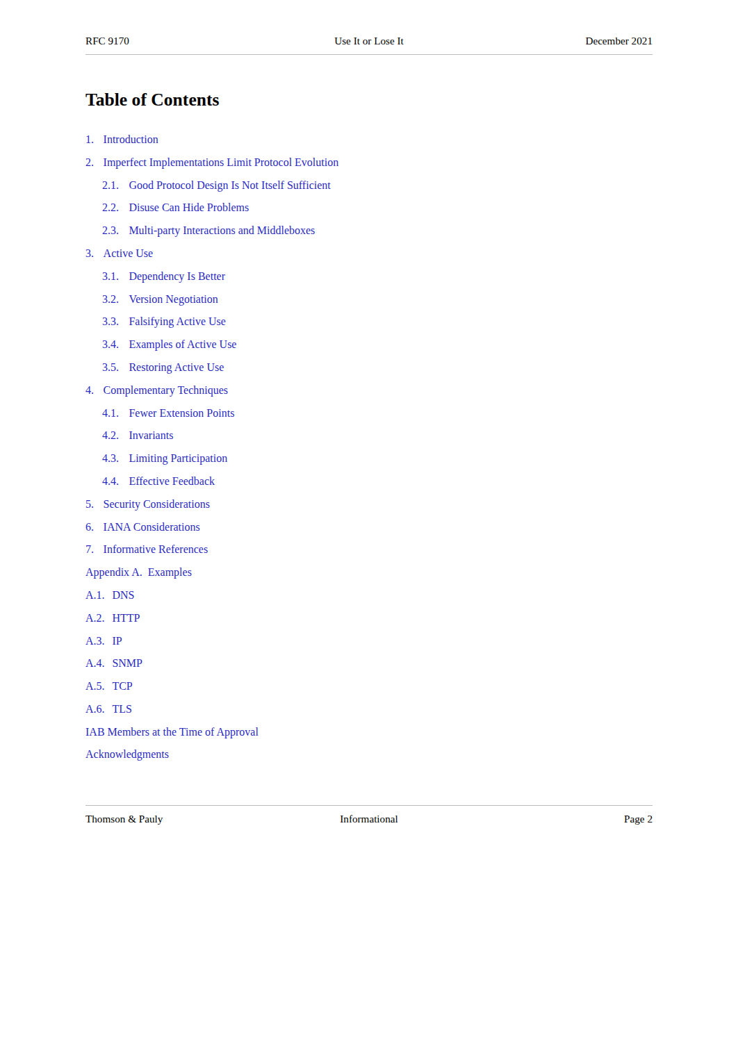RFC 9170
Use It or Lose It
December 2021
Table of Contents
1. Introduction
2. Imperfect Implementations Limit Protocol Evolution
2.1. Good Protocol Design Is Not Itself Sufficient
2.2. Disuse Can Hide Problems
2.3. Multi-party Interactions and Middleboxes
3. Active Use
3.1. Dependency Is Better
3.2. Version Negotiation
3.3. Falsifying Active Use
3.4. Examples of Active Use
3.5. Restoring Active Use
4. Complementary Techniques
4.1. Fewer Extension Points
4.2. Invariants
4.3. Limiting Participation
4.4. Effective Feedback
5. Security Considerations
6. IANA Considerations
7. Informative References
Appendix A. Examples
A.1. DNS
A.2. HTTP
A.3. IP
A.4. SNMP
A.5. TCP
A.6. TLS
IAB Members at the Time of Approval
Acknowledgments
Thomson & Pauly
Informational
Page 2